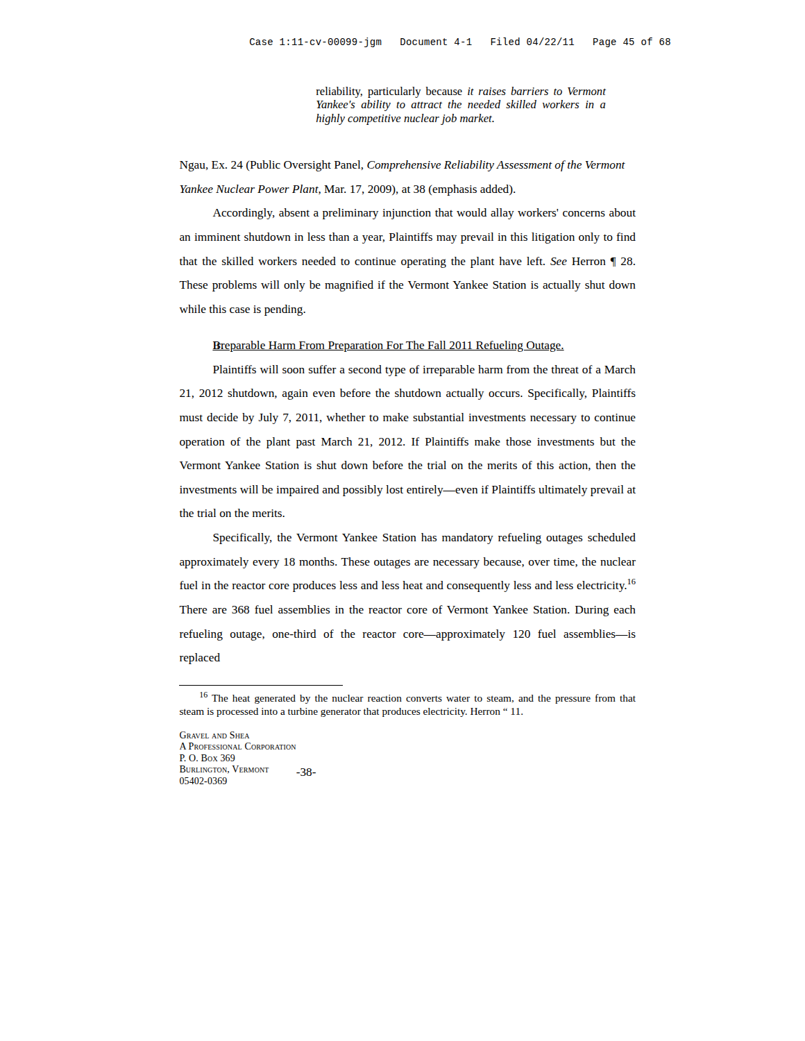Case 1:11-cv-00099-jgm Document 4-1 Filed 04/22/11 Page 45 of 68
reliability, particularly because it raises barriers to Vermont Yankee's ability to attract the needed skilled workers in a highly competitive nuclear job market.
Ngau, Ex. 24 (Public Oversight Panel, Comprehensive Reliability Assessment of the Vermont Yankee Nuclear Power Plant, Mar. 17, 2009), at 38 (emphasis added).
Accordingly, absent a preliminary injunction that would allay workers' concerns about an imminent shutdown in less than a year, Plaintiffs may prevail in this litigation only to find that the skilled workers needed to continue operating the plant have left. See Herron ¶ 28. These problems will only be magnified if the Vermont Yankee Station is actually shut down while this case is pending.
B. Irreparable Harm From Preparation For The Fall 2011 Refueling Outage.
Plaintiffs will soon suffer a second type of irreparable harm from the threat of a March 21, 2012 shutdown, again even before the shutdown actually occurs. Specifically, Plaintiffs must decide by July 7, 2011, whether to make substantial investments necessary to continue operation of the plant past March 21, 2012. If Plaintiffs make those investments but the Vermont Yankee Station is shut down before the trial on the merits of this action, then the investments will be impaired and possibly lost entirely—even if Plaintiffs ultimately prevail at the trial on the merits.
Specifically, the Vermont Yankee Station has mandatory refueling outages scheduled approximately every 18 months. These outages are necessary because, over time, the nuclear fuel in the reactor core produces less and less heat and consequently less and less electricity.16 There are 368 fuel assemblies in the reactor core of Vermont Yankee Station. During each refueling outage, one-third of the reactor core—approximately 120 fuel assemblies—is replaced
16 The heat generated by the nuclear reaction converts water to steam, and the pressure from that steam is processed into a turbine generator that produces electricity. Herron “ 11.
Gravel and Shea
A Professional Corporation
P. O. Box 369
Burlington, Vermont
05402-0369
-38-